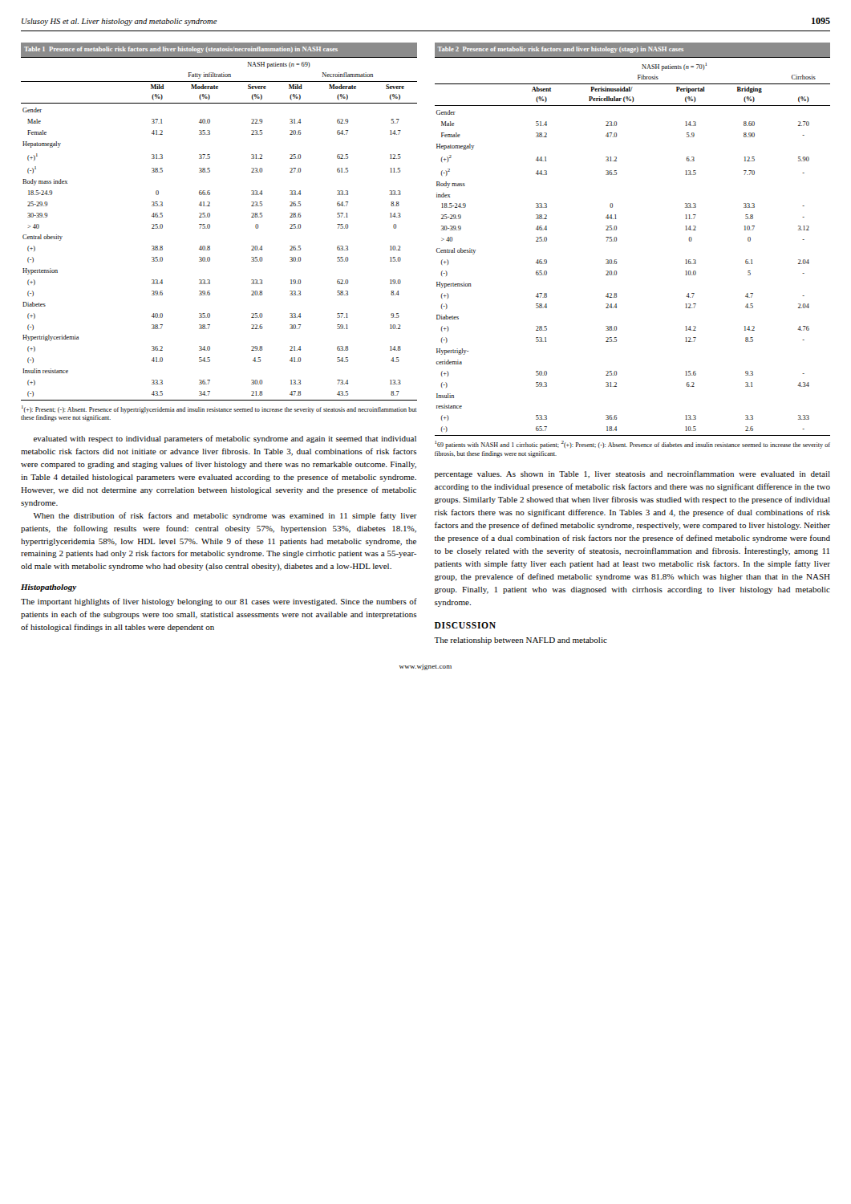Uslusoy HS et al. Liver histology and metabolic syndrome
1095
Table 1 Presence of metabolic risk factors and liver histology (steatosis/necroinflammation) in NASH cases
| | NASH patients ( n = 69) |
| | Fatty infiltration | Necroinflammation |
| | Mild (%) | Moderate (%) | Severe (%) | Mild (%) | Moderate (%) | Severe (%) |
| Gender | |
| Male | 37.1 | 40.0 | 22.9 | 31.4 | 62.9 | 5.7 |
| Female | 41.2 | 35.3 | 23.5 | 20.6 | 64.7 | 14.7 |
| Hepatomegaly | |
| (+) 1 | 31.3 | 37.5 | 31.2 | 25.0 | 62.5 | 12.5 |
| (-) 1 | 38.5 | 38.5 | 23.0 | 27.0 | 61.5 | 11.5 |
| Body mass index | |
| 18.5-24.9 | 0 | 66.6 | 33.4 | 33.4 | 33.3 | 33.3 |
| 25-29.9 | 35.3 | 41.2 | 23.5 | 26.5 | 64.7 | 8.8 |
| 30-39.9 | 46.5 | 25.0 | 28.5 | 28.6 | 57.1 | 14.3 |
| > 40 | 25.0 | 75.0 | 0 | 25.0 | 75.0 | 0 |
| Central obesity | |
| (+) | 38.8 | 40.8 | 20.4 | 26.5 | 63.3 | 10.2 |
| (-) | 35.0 | 30.0 | 35.0 | 30.0 | 55.0 | 15.0 |
| Hypertension | |
| (+) | 33.4 | 33.3 | 33.3 | 19.0 | 62.0 | 19.0 |
| (-) | 39.6 | 39.6 | 20.8 | 33.3 | 58.3 | 8.4 |
| Diabetes | |
| (+) | 40.0 | 35.0 | 25.0 | 33.4 | 57.1 | 9.5 |
| (-) | 38.7 | 38.7 | 22.6 | 30.7 | 59.1 | 10.2 |
| Hypertriglyceridemia | |
| (+) | 36.2 | 34.0 | 29.8 | 21.4 | 63.8 | 14.8 |
| (-) | 41.0 | 54.5 | 4.5 | 41.0 | 54.5 | 4.5 |
| Insulin resistance | |
| (+) | 33.3 | 36.7 | 30.0 | 13.3 | 73.4 | 13.3 |
| (-) | 43.5 | 34.7 | 21.8 | 47.8 | 43.5 | 8.7 |
1(+): Present; (-): Absent. Presence of hypertriglyceridemia and insulin resistance seemed to increase the severity of steatosis and necroinflammation but these findings were not significant.
evaluated with respect to individual parameters of metabolic syndrome and again it seemed that individual metabolic risk factors did not initiate or advance liver fibrosis. In Table 3, dual combinations of risk factors were compared to grading and staging values of liver histology and there was no remarkable outcome. Finally, in Table 4 detailed histological parameters were evaluated according to the presence of metabolic syndrome. However, we did not determine any correlation between histological severity and the presence of metabolic syndrome.
When the distribution of risk factors and metabolic syndrome was examined in 11 simple fatty liver patients, the following results were found: central obesity 57%, hypertension 53%, diabetes 18.1%, hypertriglyceridemia 58%, low HDL level 57%. While 9 of these 11 patients had metabolic syndrome, the remaining 2 patients had only 2 risk factors for metabolic syndrome. The single cirrhotic patient was a 55-year-old male with metabolic syndrome who had obesity (also central obesity), diabetes and a low-HDL level.
Histopathology
The important highlights of liver histology belonging to our 81 cases were investigated. Since the numbers of patients in each of the subgroups were too small, statistical assessments were not available and interpretations of histological findings in all tables were dependent on
Table 2 Presence of metabolic risk factors and liver histology (stage) in NASH cases
| | NASH patients ( n = 70) 1 |
| | Fibrosis | Cirrhosis |
| | Absent (%) | Perisinusoidal/ Pericellular (%) | Periportal (%) | Bridging (%) | (%) |
| Gender | |
| Male | 51.4 | 23.0 | 14.3 | 8.60 | 2.70 |
| Female | 38.2 | 47.0 | 5.9 | 8.90 | - |
| Hepatomegaly | |
| (+) 2 | 44.1 | 31.2 | 6.3 | 12.5 | 5.90 |
| (-) 2 | 44.3 | 36.5 | 13.5 | 7.70 | - |
| Body mass | |
| index | |
| 18.5-24.9 | 33.3 | 0 | 33.3 | 33.3 | - |
| 25-29.9 | 38.2 | 44.1 | 11.7 | 5.8 | - |
| 30-39.9 | 46.4 | 25.0 | 14.2 | 10.7 | 3.12 |
| > 40 | 25.0 | 75.0 | 0 | 0 | - |
| Central obesity | |
| (+) | 46.9 | 30.6 | 16.3 | 6.1 | 2.04 |
| (-) | 65.0 | 20.0 | 10.0 | 5 | - |
| Hypertension | |
| (+) | 47.8 | 42.8 | 4.7 | 4.7 | - |
| (-) | 58.4 | 24.4 | 12.7 | 4.5 | 2.04 |
| Diabetes | |
| (+) | 28.5 | 38.0 | 14.2 | 14.2 | 4.76 |
| (-) | 53.1 | 25.5 | 12.7 | 8.5 | - |
| Hypertrigly- | |
| ceridemia | |
| (+) | 50.0 | 25.0 | 15.6 | 9.3 | - |
| (-) | 59.3 | 31.2 | 6.2 | 3.1 | 4.34 |
| Insulin | |
| resistance | |
| (+) | 53.3 | 36.6 | 13.3 | 3.3 | 3.33 |
| (-) | 65.7 | 18.4 | 10.5 | 2.6 | - |
169 patients with NASH and 1 cirrhotic patient; 2(+): Present; (-): Absent. Presence of diabetes and insulin resistance seemed to increase the severity of fibrosis, but these findings were not significant.
percentage values. As shown in Table 1, liver steatosis and necroinflammation were evaluated in detail according to the individual presence of metabolic risk factors and there was no significant difference in the two groups. Similarly Table 2 showed that when liver fibrosis was studied with respect to the presence of individual risk factors there was no significant difference. In Tables 3 and 4, the presence of dual combinations of risk factors and the presence of defined metabolic syndrome, respectively, were compared to liver histology. Neither the presence of a dual combination of risk factors nor the presence of defined metabolic syndrome were found to be closely related with the severity of steatosis, necroinflammation and fibrosis. İnterestingly, among 11 patients with simple fatty liver each patient had at least two metabolic risk factors. In the simple fatty liver group, the prevalence of defined metabolic syndrome was 81.8% which was higher than that in the NASH group. Finally, 1 patient who was diagnosed with cirrhosis according to liver histology had metabolic syndrome.
DISCUSSION
The relationship between NAFLD and metabolic
www.wjgnet.com